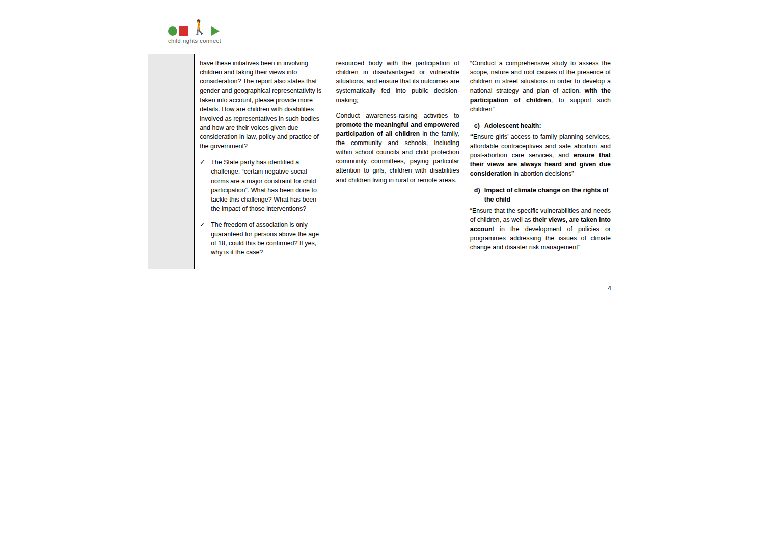🚶
child rights connect
| | have these initiatives been in involving children and taking their views into consideration? The report also states that gender and geographical representativity is taken into account, please provide more details. How are children with disabilities involved as representatives in such bodies and how are their voices given due consideration in law, policy and practice of the government? The State party has identified a challenge: “certain negative social norms are a major constraint for child participation”. What has been done to tackle this challenge? What has been the impact of those interventions? The freedom of association is only guaranteed for persons above the age of 18, could this be confirmed? If yes, why is it the case? | resourced body with the participation of children in disadvantaged or vulnerable situations, and ensure that its outcomes are systematically fed into public decision-making; Conduct awareness-raising activities to promote the meaningful and empowered participation of all children in the family, the community and schools, including within school councils and child protection community committees, paying particular attention to girls, children with disabilities and children living in rural or remote areas. | “Conduct a comprehensive study to assess the scope, nature and root causes of the presence of children in street situations in order to develop a national strategy and plan of action, with the participation of children , to support such children” c) Adolescent health: “ Ensure girls’ access to family planning services, affordable contraceptives and safe abortion and post-abortion care services, and ensure that their views are always heard and given due consideration in abortion decisions” d) Impact of climate change on the rights of the child “Ensure that the specific vulnerabilities and needs of children, as well as their views, are taken into accoun t in the development of policies or programmes addressing the issues of climate change and disaster risk management” |
4